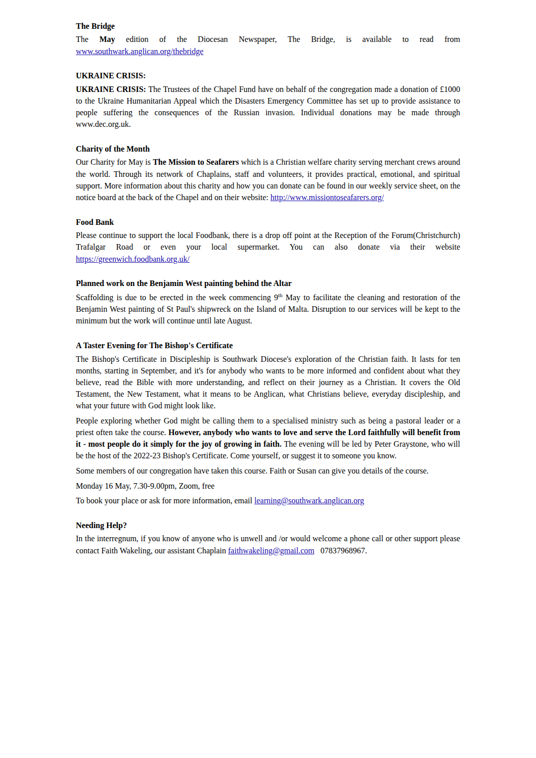The Bridge
The May edition of the Diocesan Newspaper, The Bridge, is available to read from www.southwark.anglican.org/thebridge
UKRAINE CRISIS:
UKRAINE CRISIS: The Trustees of the Chapel Fund have on behalf of the congregation made a donation of £1000 to the Ukraine Humanitarian Appeal which the Disasters Emergency Committee has set up to provide assistance to people suffering the consequences of the Russian invasion. Individual donations may be made through www.dec.org.uk.
Charity of the Month
Our Charity for May is The Mission to Seafarers which is a Christian welfare charity serving merchant crews around the world. Through its network of Chaplains, staff and volunteers, it provides practical, emotional, and spiritual support. More information about this charity and how you can donate can be found in our weekly service sheet, on the notice board at the back of the Chapel and on their website: http://www.missiontoseafarers.org/
Food Bank
Please continue to support the local Foodbank, there is a drop off point at the Reception of the Forum(Christchurch) Trafalgar Road or even your local supermarket. You can also donate via their website https://greenwich.foodbank.org.uk/
Planned work on the Benjamin West painting behind the Altar
Scaffolding is due to be erected in the week commencing 9th May to facilitate the cleaning and restoration of the Benjamin West painting of St Paul's shipwreck on the Island of Malta. Disruption to our services will be kept to the minimum but the work will continue until late August.
A Taster Evening for The Bishop's Certificate
The Bishop's Certificate in Discipleship is Southwark Diocese's exploration of the Christian faith. It lasts for ten months, starting in September, and it's for anybody who wants to be more informed and confident about what they believe, read the Bible with more understanding, and reflect on their journey as a Christian. It covers the Old Testament, the New Testament, what it means to be Anglican, what Christians believe, everyday discipleship, and what your future with God might look like.
People exploring whether God might be calling them to a specialised ministry such as being a pastoral leader or a priest often take the course. However, anybody who wants to love and serve the Lord faithfully will benefit from it - most people do it simply for the joy of growing in faith. The evening will be led by Peter Graystone, who will be the host of the 2022-23 Bishop's Certificate. Come yourself, or suggest it to someone you know.
Some members of our congregation have taken this course. Faith or Susan can give you details of the course.
Monday 16 May, 7.30-9.00pm, Zoom, free
To book your place or ask for more information, email learning@southwark.anglican.org
Needing Help?
In the interregnum, if you know of anyone who is unwell and /or would welcome a phone call or other support please contact Faith Wakeling, our assistant Chaplain faithwakeling@gmail.com 07837968967.